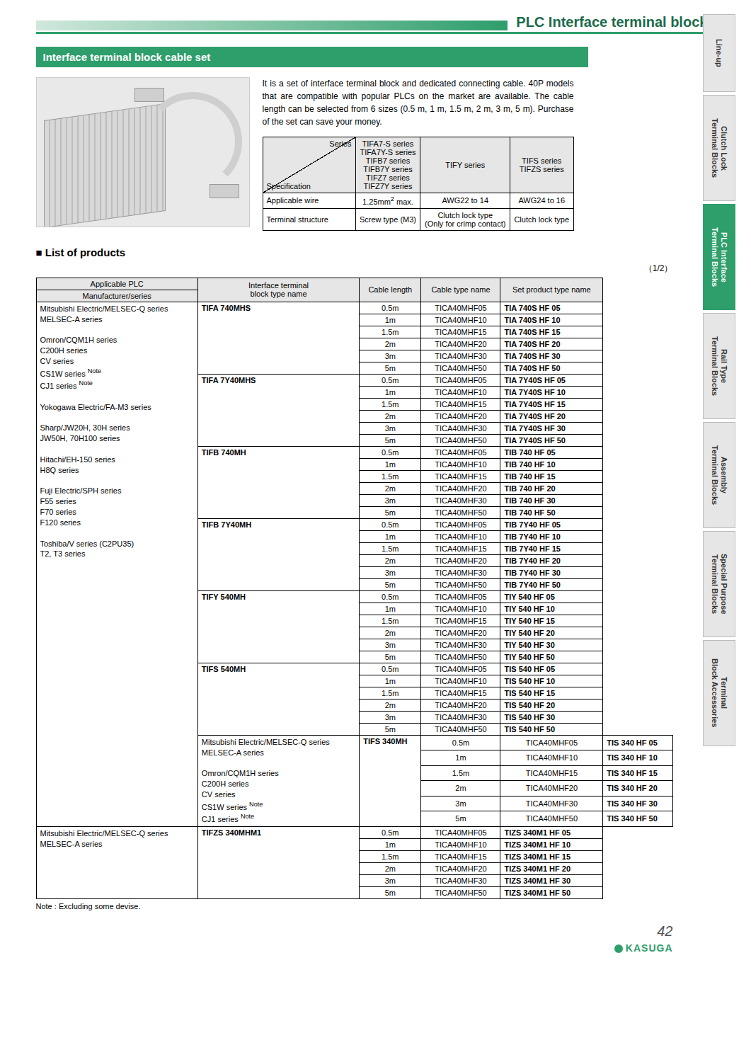PLC Interface terminal blocks
Interface terminal block cable set
It is a set of interface terminal block and dedicated connecting cable. 40P models that are compatible with popular PLCs on the market are available. The cable length can be selected from 6 sizes (0.5 m, 1 m, 1.5 m, 2 m, 3 m, 5 m). Purchase of the set can save your money.
| Series Specification | TIFA7-S series TIFA7Y-S series TIFB7 series TIFB7Y series TIFZ7 series TIFZ7Y series | TIFY series | TIFS series TIFZS series |
| --- | --- | --- | --- |
| Applicable wire | 1.25mm 2 max. | AWG22 to 14 | AWG24 to 16 |
| Terminal structure | Screw type (M3) | Clutch lock type (Only for crimp contact) | Clutch lock type |
List of products
（1/2）
| Applicable PLC | Interface terminal block type name | Cable length | Cable type name | Set product type name |
| --- | --- | --- | --- | --- |
| Manufacturer/series |
| Mitsubishi Electric/MELSEC-Q series MELSEC-A series Omron/CQM1H series C200H series CV series CS1W series Note CJ1 series Note Yokogawa Electric/FA-M3 series Sharp/JW20H, 30H series JW50H, 70H100 series Hitachi/EH-150 series H8Q series Fuji Electric/SPH series F55 series F70 series F120 series Toshiba/V series (C2PU35) T2, T3 series | TIFA 740MHS | 0.5m | TICA40MHF05 | TIA 740S HF 05 |
| 1m | TICA40MHF10 | TIA 740S HF 10 |
| 1.5m | TICA40MHF15 | TIA 740S HF 15 |
| 2m | TICA40MHF20 | TIA 740S HF 20 |
| 3m | TICA40MHF30 | TIA 740S HF 30 |
| 5m | TICA40MHF50 | TIA 740S HF 50 |
| TIFA 7Y40MHS | 0.5m | TICA40MHF05 | TIA 7Y40S HF 05 |
| 1m | TICA40MHF10 | TIA 7Y40S HF 10 |
| 1.5m | TICA40MHF15 | TIA 7Y40S HF 15 |
| 2m | TICA40MHF20 | TIA 7Y40S HF 20 |
| 3m | TICA40MHF30 | TIA 7Y40S HF 30 |
| 5m | TICA40MHF50 | TIA 7Y40S HF 50 |
| TIFB 740MH | 0.5m | TICA40MHF05 | TIB 740 HF 05 |
| 1m | TICA40MHF10 | TIB 740 HF 10 |
| 1.5m | TICA40MHF15 | TIB 740 HF 15 |
| 2m | TICA40MHF20 | TIB 740 HF 20 |
| 3m | TICA40MHF30 | TIB 740 HF 30 |
| 5m | TICA40MHF50 | TIB 740 HF 50 |
| TIFB 7Y40MH | 0.5m | TICA40MHF05 | TIB 7Y40 HF 05 |
| 1m | TICA40MHF10 | TIB 7Y40 HF 10 |
| 1.5m | TICA40MHF15 | TIB 7Y40 HF 15 |
| 2m | TICA40MHF20 | TIB 7Y40 HF 20 |
| 3m | TICA40MHF30 | TIB 7Y40 HF 30 |
| 5m | TICA40MHF50 | TIB 7Y40 HF 50 |
| TIFY 540MH | 0.5m | TICA40MHF05 | TIY 540 HF 05 |
| 1m | TICA40MHF10 | TIY 540 HF 10 |
| 1.5m | TICA40MHF15 | TIY 540 HF 15 |
| 2m | TICA40MHF20 | TIY 540 HF 20 |
| 3m | TICA40MHF30 | TIY 540 HF 30 |
| 5m | TICA40MHF50 | TIY 540 HF 50 |
| TIFS 540MH | 0.5m | TICA40MHF05 | TIS 540 HF 05 |
| 1m | TICA40MHF10 | TIS 540 HF 10 |
| 1.5m | TICA40MHF15 | TIS 540 HF 15 |
| 2m | TICA40MHF20 | TIS 540 HF 20 |
| 3m | TICA40MHF30 | TIS 540 HF 30 |
| 5m | TICA40MHF50 | TIS 540 HF 50 |
| Mitsubishi Electric/MELSEC-Q series MELSEC-A series Omron/CQM1H series C200H series CV series CS1W series Note CJ1 series Note | TIFS 340MH | 0.5m | TICA40MHF05 | TIS 340 HF 05 |
| 1m | TICA40MHF10 | TIS 340 HF 10 |
| 1.5m | TICA40MHF15 | TIS 340 HF 15 |
| 2m | TICA40MHF20 | TIS 340 HF 20 |
| 3m | TICA40MHF30 | TIS 340 HF 30 |
| 5m | TICA40MHF50 | TIS 340 HF 50 |
| Mitsubishi Electric/MELSEC-Q series MELSEC-A series | TIFZS 340MHM1 | 0.5m | TICA40MHF05 | TIZS 340M1 HF 05 |
| 1m | TICA40MHF10 | TIZS 340M1 HF 10 |
| 1.5m | TICA40MHF15 | TIZS 340M1 HF 15 |
| 2m | TICA40MHF20 | TIZS 340M1 HF 20 |
| 3m | TICA40MHF30 | TIZS 340M1 HF 30 |
| 5m | TICA40MHF50 | TIZS 340M1 HF 50 |
Note : Excluding some devise.
Line-up
Clutch Lock
Terminal Blocks
PLC Interface
Terminal Blocks
Rail Type
Terminal Blocks
Assembly
Terminal Blocks
Special Purpose
Terminal Blocks
Terminal
Block Accessories
42
KASUGA